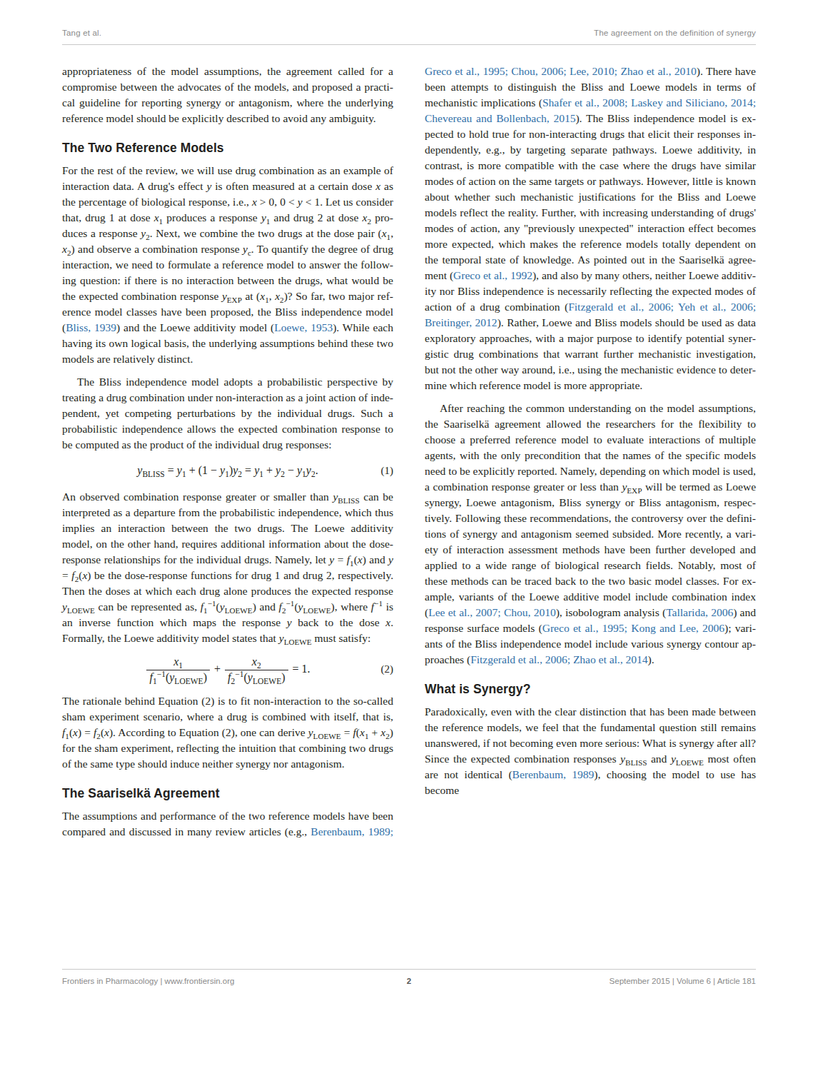Tang et al.
The agreement on the definition of synergy
appropriateness of the model assumptions, the agreement called for a compromise between the advocates of the models, and proposed a practical guideline for reporting synergy or antagonism, where the underlying reference model should be explicitly described to avoid any ambiguity.
The Two Reference Models
For the rest of the review, we will use drug combination as an example of interaction data. A drug's effect y is often measured at a certain dose x as the percentage of biological response, i.e., x > 0, 0 < y < 1. Let us consider that, drug 1 at dose x1 produces a response y1 and drug 2 at dose x2 produces a response y2. Next, we combine the two drugs at the dose pair (x1, x2) and observe a combination response yc. To quantify the degree of drug interaction, we need to formulate a reference model to answer the following question: if there is no interaction between the drugs, what would be the expected combination response yEXP at (x1, x2)? So far, two major reference model classes have been proposed, the Bliss independence model (Bliss, 1939) and the Loewe additivity model (Loewe, 1953). While each having its own logical basis, the underlying assumptions behind these two models are relatively distinct.
The Bliss independence model adopts a probabilistic perspective by treating a drug combination under non-interaction as a joint action of independent, yet competing perturbations by the individual drugs. Such a probabilistic independence allows the expected combination response to be computed as the product of the individual drug responses:
yBLISS = y1 + (1 − y1)y2 = y1 + y2 − y1y2. (1)
An observed combination response greater or smaller than yBLISS can be interpreted as a departure from the probabilistic independence, which thus implies an interaction between the two drugs. The Loewe additivity model, on the other hand, requires additional information about the dose-response relationships for the individual drugs. Namely, let y = f1(x) and y = f2(x) be the dose-response functions for drug 1 and drug 2, respectively. Then the doses at which each drug alone produces the expected response yLOEWE can be represented as, f1−1(yLOEWE) and f2−1(yLOEWE), where f−1 is an inverse function which maps the response y back to the dose x. Formally, the Loewe additivity model states that yLOEWE must satisfy:
x1 f1−1(yLOEWE) + x2 f2−1(yLOEWE) = 1. (2)
The rationale behind Equation (2) is to fit non-interaction to the so-called sham experiment scenario, where a drug is combined with itself, that is, f1(x) = f2(x). According to Equation (2), one can derive yLOEWE = f(x1 + x2) for the sham experiment, reflecting the intuition that combining two drugs of the same type should induce neither synergy nor antagonism.
The Saariselkä Agreement
The assumptions and performance of the two reference models have been compared and discussed in many review articles (e.g., Berenbaum, 1989; Greco et al., 1995; Chou, 2006; Lee, 2010; Zhao et al., 2010). There have been attempts to distinguish the Bliss and Loewe models in terms of mechanistic implications (Shafer et al., 2008; Laskey and Siliciano, 2014; Chevereau and Bollenbach, 2015). The Bliss independence model is expected to hold true for non-interacting drugs that elicit their responses independently, e.g., by targeting separate pathways. Loewe additivity, in contrast, is more compatible with the case where the drugs have similar modes of action on the same targets or pathways. However, little is known about whether such mechanistic justifications for the Bliss and Loewe models reflect the reality. Further, with increasing understanding of drugs' modes of action, any "previously unexpected" interaction effect becomes more expected, which makes the reference models totally dependent on the temporal state of knowledge. As pointed out in the Saariselkä agreement (Greco et al., 1992), and also by many others, neither Loewe additivity nor Bliss independence is necessarily reflecting the expected modes of action of a drug combination (Fitzgerald et al., 2006; Yeh et al., 2006; Breitinger, 2012). Rather, Loewe and Bliss models should be used as data exploratory approaches, with a major purpose to identify potential synergistic drug combinations that warrant further mechanistic investigation, but not the other way around, i.e., using the mechanistic evidence to determine which reference model is more appropriate.
After reaching the common understanding on the model assumptions, the Saariselkä agreement allowed the researchers for the flexibility to choose a preferred reference model to evaluate interactions of multiple agents, with the only precondition that the names of the specific models need to be explicitly reported. Namely, depending on which model is used, a combination response greater or less than yEXP will be termed as Loewe synergy, Loewe antagonism, Bliss synergy or Bliss antagonism, respectively. Following these recommendations, the controversy over the definitions of synergy and antagonism seemed subsided. More recently, a variety of interaction assessment methods have been further developed and applied to a wide range of biological research fields. Notably, most of these methods can be traced back to the two basic model classes. For example, variants of the Loewe additive model include combination index (Lee et al., 2007; Chou, 2010), isobologram analysis (Tallarida, 2006) and response surface models (Greco et al., 1995; Kong and Lee, 2006); variants of the Bliss independence model include various synergy contour approaches (Fitzgerald et al., 2006; Zhao et al., 2014).
What is Synergy?
Paradoxically, even with the clear distinction that has been made between the reference models, we feel that the fundamental question still remains unanswered, if not becoming even more serious: What is synergy after all? Since the expected combination responses yBLISS and yLOEWE most often are not identical (Berenbaum, 1989), choosing the model to use has become
Frontiers in Pharmacology | www.frontiersin.org
2
September 2015 | Volume 6 | Article 181